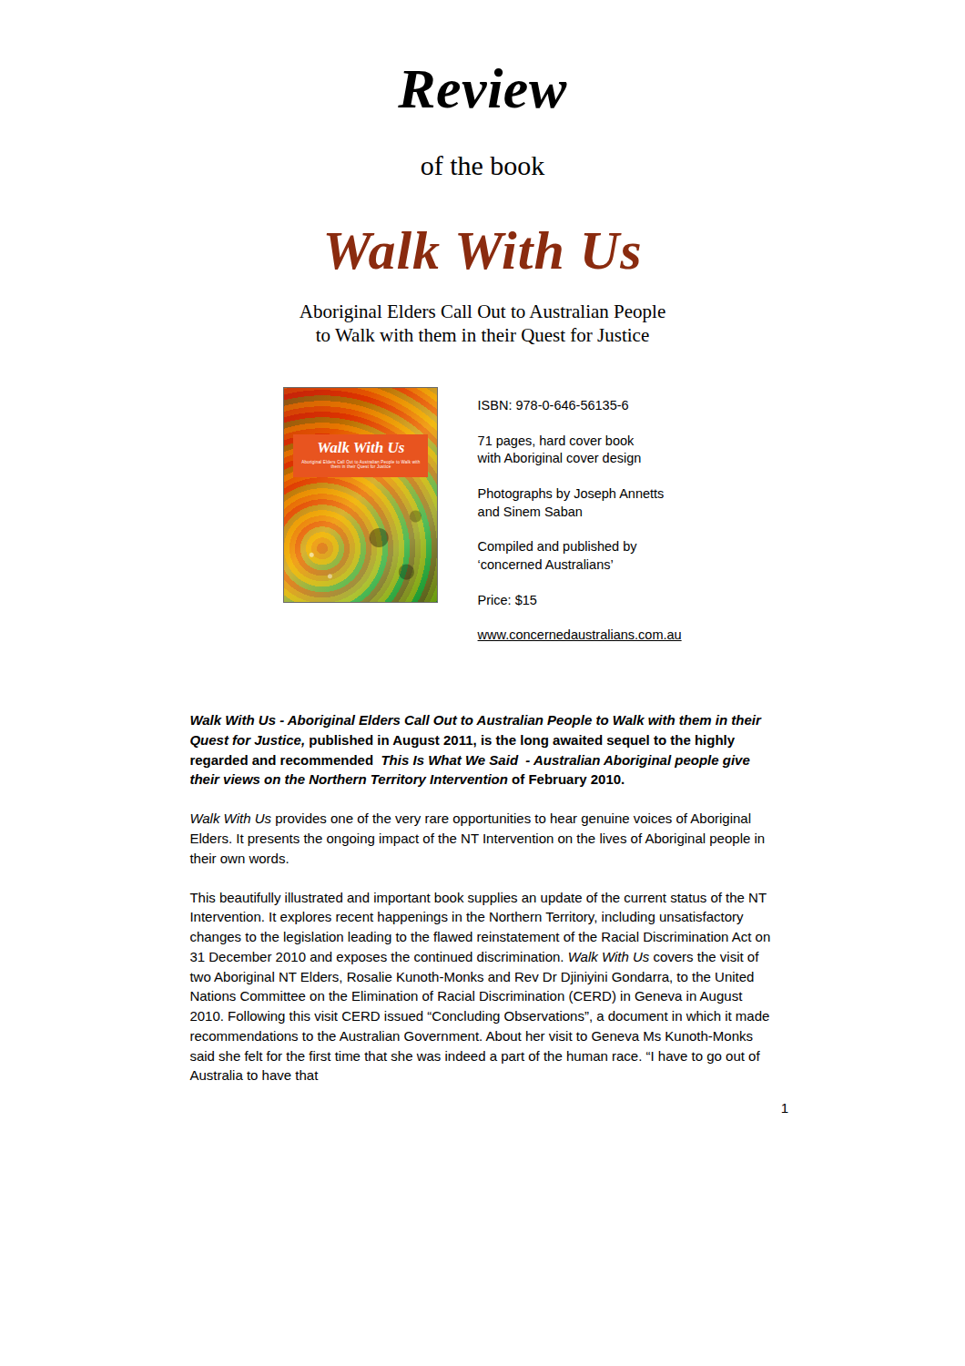Review
of the book
Walk With Us
Aboriginal Elders Call Out to Australian People
to Walk with them in their Quest for Justice
Walk With Us Aboriginal Elders Call Out to Australian People to Walk with them in their Quest for Justice
ISBN: 978-0-646-56135-6
71 pages, hard cover book
with Aboriginal cover design
Photographs by Joseph Annetts
and Sinem Saban
Compiled and published by
‘concerned Australians’
Price: $15
www.concernedaustralians.com.au
Walk With Us - Aboriginal Elders Call Out to Australian People to Walk with them in their Quest for Justice, published in August 2011, is the long awaited sequel to the highly regarded and recommended This Is What We Said - Australian Aboriginal people give their views on the Northern Territory Intervention of February 2010.
Walk With Us provides one of the very rare opportunities to hear genuine voices of Aboriginal Elders. It presents the ongoing impact of the NT Intervention on the lives of Aboriginal people in their own words.
This beautifully illustrated and important book supplies an update of the current status of the NT Intervention. It explores recent happenings in the Northern Territory, including unsatisfactory changes to the legislation leading to the flawed reinstatement of the Racial Discrimination Act on 31 December 2010 and exposes the continued discrimination. Walk With Us covers the visit of two Aboriginal NT Elders, Rosalie Kunoth-Monks and Rev Dr Djiniyini Gondarra, to the United Nations Committee on the Elimination of Racial Discrimination (CERD) in Geneva in August 2010. Following this visit CERD issued “Concluding Observations”, a document in which it made recommendations to the Australian Government. About her visit to Geneva Ms Kunoth-Monks said she felt for the first time that she was indeed a part of the human race. “I have to go out of Australia to have that
1